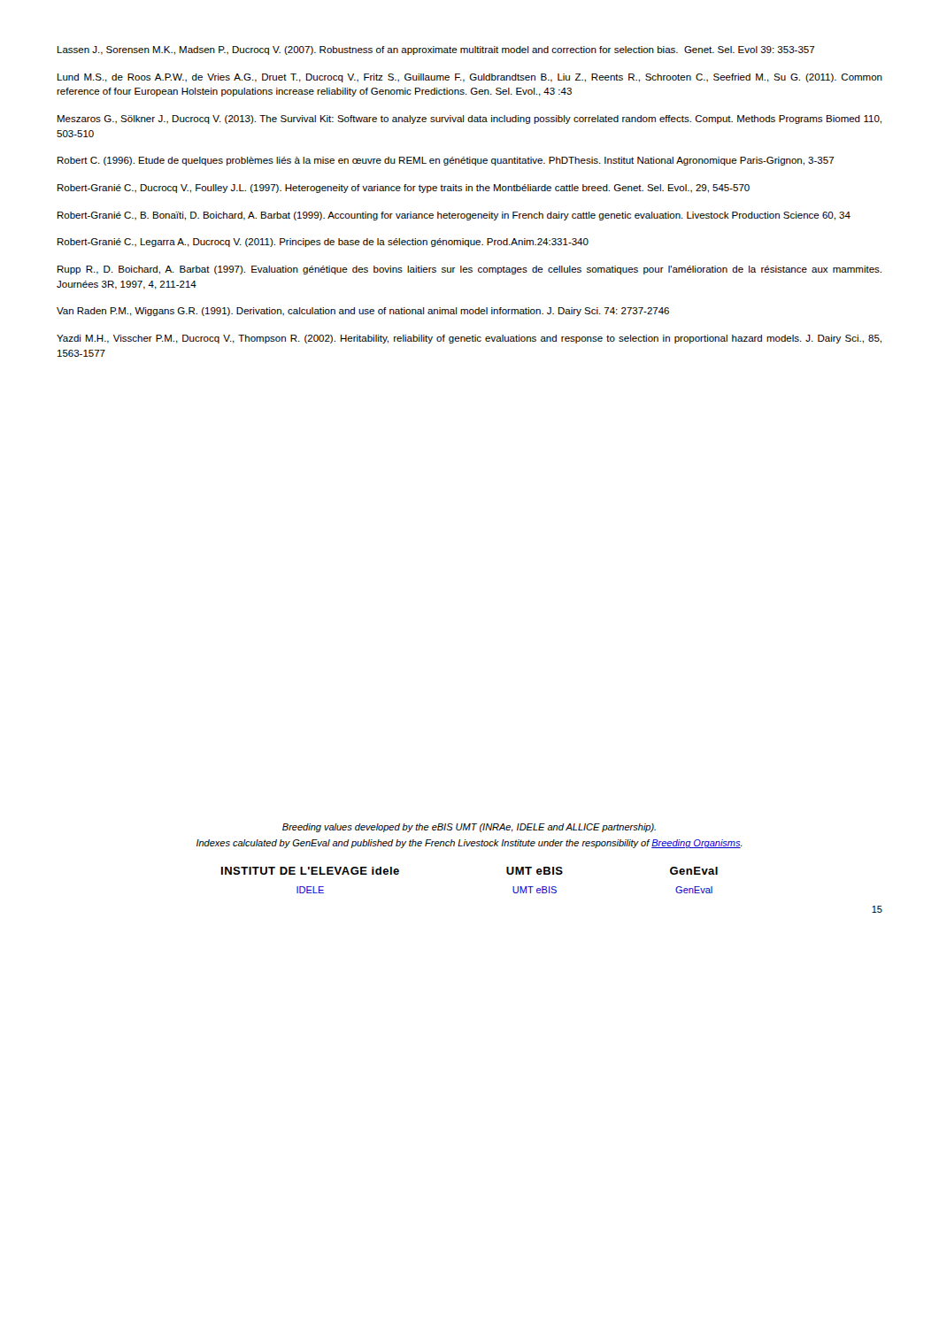Lassen J., Sorensen M.K., Madsen P., Ducrocq V. (2007). Robustness of an approximate multitrait model and correction for selection bias. Genet. Sel. Evol 39: 353-357
Lund M.S., de Roos A.P.W., de Vries A.G., Druet T., Ducrocq V., Fritz S., Guillaume F., Guldbrandtsen B., Liu Z., Reents R., Schrooten C., Seefried M., Su G. (2011). Common reference of four European Holstein populations increase reliability of Genomic Predictions. Gen. Sel. Evol., 43 :43
Meszaros G., Sölkner J., Ducrocq V. (2013). The Survival Kit: Software to analyze survival data including possibly correlated random effects. Comput. Methods Programs Biomed 110, 503-510
Robert C. (1996). Etude de quelques problèmes liés à la mise en œuvre du REML en génétique quantitative. PhDThesis. Institut National Agronomique Paris-Grignon, 3-357
Robert-Granié C., Ducrocq V., Foulley J.L. (1997). Heterogeneity of variance for type traits in the Montbéliarde cattle breed. Genet. Sel. Evol., 29, 545-570
Robert-Granié C., B. Bonaïti, D. Boichard, A. Barbat (1999). Accounting for variance heterogeneity in French dairy cattle genetic evaluation. Livestock Production Science 60, 34
Robert-Granié C., Legarra A., Ducrocq V. (2011). Principes de base de la sélection génomique. Prod.Anim.24:331-340
Rupp R., D. Boichard, A. Barbat (1997). Evaluation génétique des bovins laitiers sur les comptages de cellules somatiques pour l'amélioration de la résistance aux mammites. Journées 3R, 1997, 4, 211-214
Van Raden P.M., Wiggans G.R. (1991). Derivation, calculation and use of national animal model information. J. Dairy Sci. 74: 2737-2746
Yazdi M.H., Visscher P.M., Ducrocq V., Thompson R. (2002). Heritability, reliability of genetic evaluations and response to selection in proportional hazard models. J. Dairy Sci., 85, 1563-1577
Breeding values developed by the eBIS UMT (INRAe, IDELE and ALLICE partnership).
Indexes calculated by GenEval and published by the French Livestock Institute under the responsibility of Breeding Organisms.
INSTITUT DE L'ELEVAGE idele
IDELE
UMT eBIS
UMT eBIS
GenEval
GenEval
15